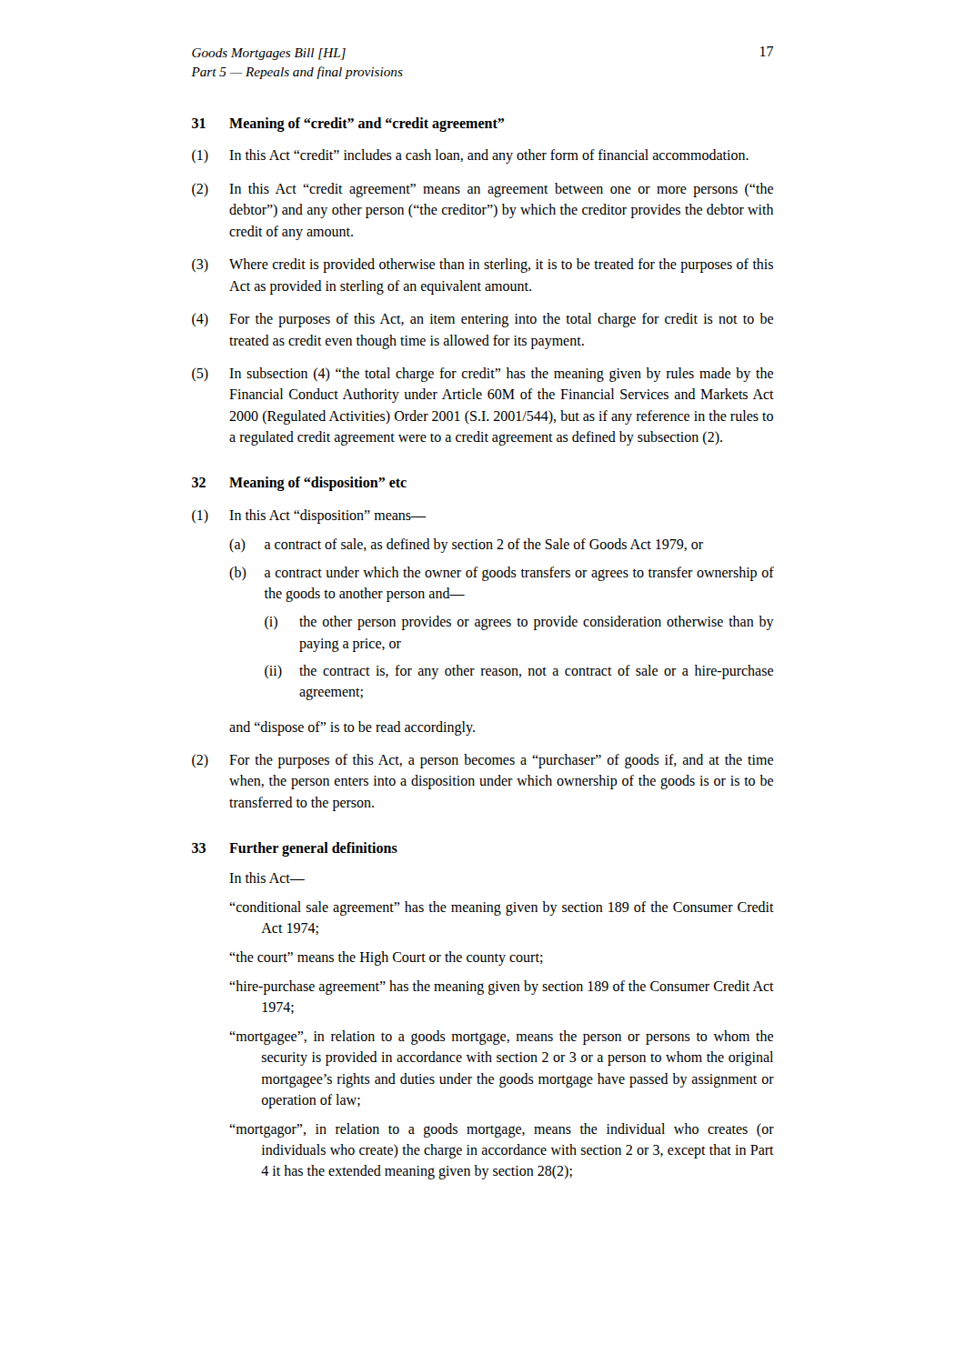Goods Mortgages Bill [HL]
Part 5 — Repeals and final provisions
17
31 Meaning of “credit” and “credit agreement”
(1) In this Act “credit” includes a cash loan, and any other form of financial accommodation.
(2) In this Act “credit agreement” means an agreement between one or more persons (“the debtor”) and any other person (“the creditor”) by which the creditor provides the debtor with credit of any amount.
(3) Where credit is provided otherwise than in sterling, it is to be treated for the purposes of this Act as provided in sterling of an equivalent amount.
(4) For the purposes of this Act, an item entering into the total charge for credit is not to be treated as credit even though time is allowed for its payment.
(5) In subsection (4) “the total charge for credit” has the meaning given by rules made by the Financial Conduct Authority under Article 60M of the Financial Services and Markets Act 2000 (Regulated Activities) Order 2001 (S.I. 2001/544), but as if any reference in the rules to a regulated credit agreement were to a credit agreement as defined by subsection (2).
32 Meaning of “disposition” etc
(1) In this Act “disposition” means—
(a) a contract of sale, as defined by section 2 of the Sale of Goods Act 1979, or
(b) a contract under which the owner of goods transfers or agrees to transfer ownership of the goods to another person and—
(i) the other person provides or agrees to provide consideration otherwise than by paying a price, or
(ii) the contract is, for any other reason, not a contract of sale or a hire-purchase agreement;
and “dispose of” is to be read accordingly.
(2) For the purposes of this Act, a person becomes a “purchaser” of goods if, and at the time when, the person enters into a disposition under which ownership of the goods is or is to be transferred to the person.
33 Further general definitions
In this Act—
“conditional sale agreement” has the meaning given by section 189 of the Consumer Credit Act 1974;
“the court” means the High Court or the county court;
“hire-purchase agreement” has the meaning given by section 189 of the Consumer Credit Act 1974;
“mortgagee”, in relation to a goods mortgage, means the person or persons to whom the security is provided in accordance with section 2 or 3 or a person to whom the original mortgagee’s rights and duties under the goods mortgage have passed by assignment or operation of law;
“mortgagor”, in relation to a goods mortgage, means the individual who creates (or individuals who create) the charge in accordance with section 2 or 3, except that in Part 4 it has the extended meaning given by section 28(2);